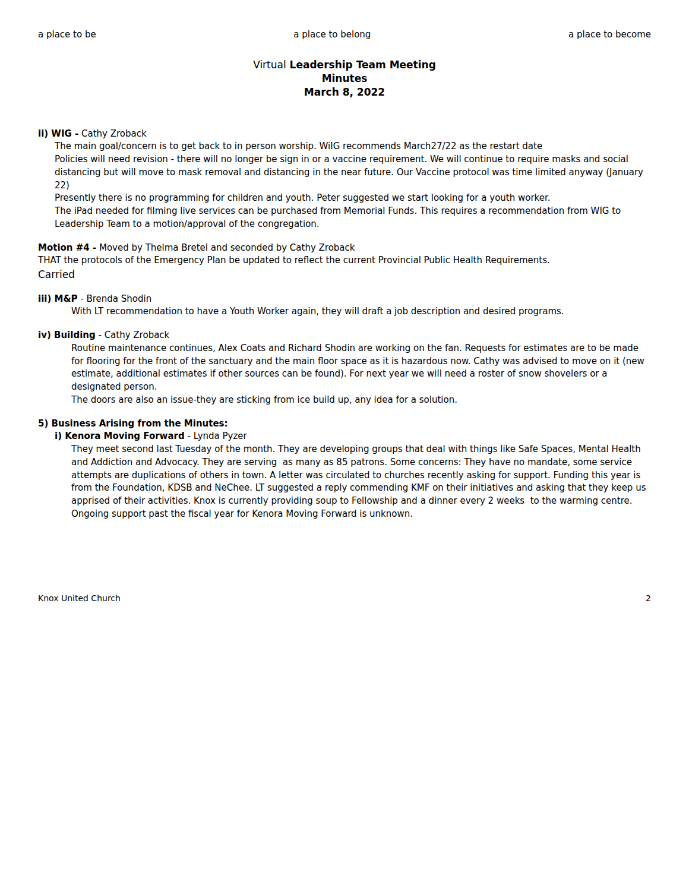a place to be a place to belong a place to become
Virtual Leadership Team Meeting
Minutes
March 8, 2022
ii) WIG - Cathy Zroback
The main goal/concern is to get back to in person worship. WiIG recommends March27/22 as the restart date
Policies will need revision - there will no longer be sign in or a vaccine requirement. We will continue to require masks and social distancing but will move to mask removal and distancing in the near future. Our Vaccine protocol was time limited anyway (January 22)
Presently there is no programming for children and youth. Peter suggested we start looking for a youth worker.
The iPad needed for filming live services can be purchased from Memorial Funds. This requires a recommendation from WIG to Leadership Team to a motion/approval of the congregation.
Motion #4 - Moved by Thelma Bretel and seconded by Cathy Zroback
THAT the protocols of the Emergency Plan be updated to reflect the current Provincial Public Health Requirements.
Carried
iii) M&P - Brenda Shodin
With LT recommendation to have a Youth Worker again, they will draft a job description and desired programs.
iv) Building - Cathy Zroback
Routine maintenance continues, Alex Coats and Richard Shodin are working on the fan. Requests for estimates are to be made for flooring for the front of the sanctuary and the main floor space as it is hazardous now. Cathy was advised to move on it (new estimate, additional estimates if other sources can be found). For next year we will need a roster of snow shovelers or a designated person.
The doors are also an issue-they are sticking from ice build up, any idea for a solution.
5) Business Arising from the Minutes:
i) Kenora Moving Forward - Lynda Pyzer
They meet second last Tuesday of the month. They are developing groups that deal with things like Safe Spaces, Mental Health and Addiction and Advocacy. They are serving as many as 85 patrons. Some concerns: They have no mandate, some service attempts are duplications of others in town. A letter was circulated to churches recently asking for support. Funding this year is from the Foundation, KDSB and NeChee. LT suggested a reply commending KMF on their initiatives and asking that they keep us apprised of their activities. Knox is currently providing soup to Fellowship and a dinner every 2 weeks to the warming centre. Ongoing support past the fiscal year for Kenora Moving Forward is unknown.
Knox United Church 2